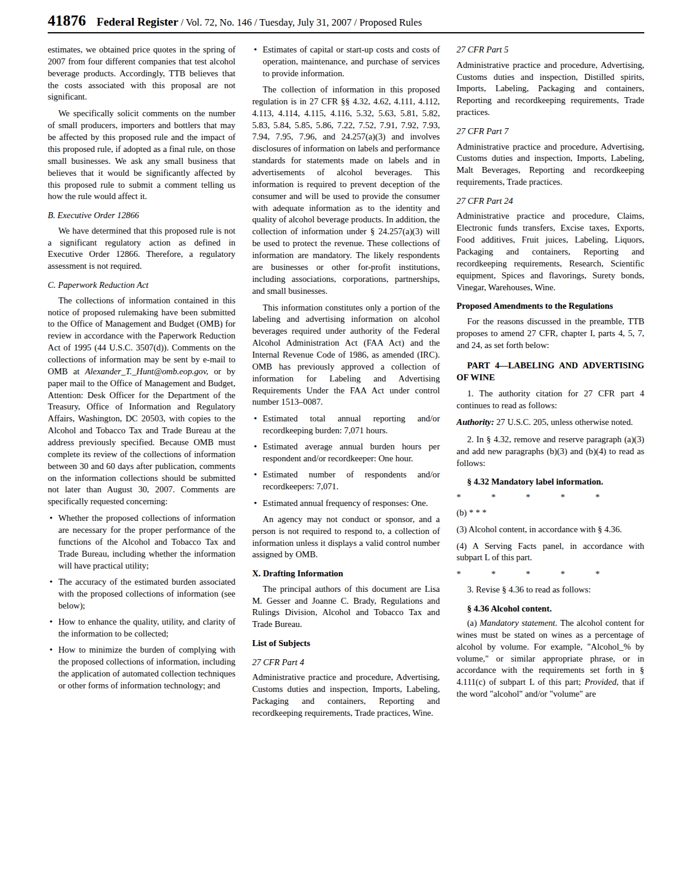41876 Federal Register / Vol. 72, No. 146 / Tuesday, July 31, 2007 / Proposed Rules
estimates, we obtained price quotes in the spring of 2007 from four different companies that test alcohol beverage products. Accordingly, TTB believes that the costs associated with this proposal are not significant.
We specifically solicit comments on the number of small producers, importers and bottlers that may be affected by this proposed rule and the impact of this proposed rule, if adopted as a final rule, on those small businesses. We ask any small business that believes that it would be significantly affected by this proposed rule to submit a comment telling us how the rule would affect it.
B. Executive Order 12866
We have determined that this proposed rule is not a significant regulatory action as defined in Executive Order 12866. Therefore, a regulatory assessment is not required.
C. Paperwork Reduction Act
The collections of information contained in this notice of proposed rulemaking have been submitted to the Office of Management and Budget (OMB) for review in accordance with the Paperwork Reduction Act of 1995 (44 U.S.C. 3507(d)). Comments on the collections of information may be sent by e-mail to OMB at Alexander_T._Hunt@omb.eop.gov, or by paper mail to the Office of Management and Budget, Attention: Desk Officer for the Department of the Treasury, Office of Information and Regulatory Affairs, Washington, DC 20503, with copies to the Alcohol and Tobacco Tax and Trade Bureau at the address previously specified. Because OMB must complete its review of the collections of information between 30 and 60 days after publication, comments on the information collections should be submitted not later than August 30, 2007. Comments are specifically requested concerning:
Whether the proposed collections of information are necessary for the proper performance of the functions of the Alcohol and Tobacco Tax and Trade Bureau, including whether the information will have practical utility;
The accuracy of the estimated burden associated with the proposed collections of information (see below);
How to enhance the quality, utility, and clarity of the information to be collected;
How to minimize the burden of complying with the proposed collections of information, including the application of automated collection techniques or other forms of information technology; and
Estimates of capital or start-up costs and costs of operation, maintenance, and purchase of services to provide information.
The collection of information in this proposed regulation is in 27 CFR §§ 4.32, 4.62, 4.111, 4.112, 4.113, 4.114, 4.115, 4.116, 5.32, 5.63, 5.81, 5.82, 5.83, 5.84, 5.85, 5.86, 7.22, 7.52, 7.91, 7.92, 7.93, 7.94, 7.95, 7.96, and 24.257(a)(3) and involves disclosures of information on labels and performance standards for statements made on labels and in advertisements of alcohol beverages. This information is required to prevent deception of the consumer and will be used to provide the consumer with adequate information as to the identity and quality of alcohol beverage products. In addition, the collection of information under § 24.257(a)(3) will be used to protect the revenue. These collections of information are mandatory. The likely respondents are businesses or other for-profit institutions, including associations, corporations, partnerships, and small businesses.
This information constitutes only a portion of the labeling and advertising information on alcohol beverages required under authority of the Federal Alcohol Administration Act (FAA Act) and the Internal Revenue Code of 1986, as amended (IRC). OMB has previously approved a collection of information for Labeling and Advertising Requirements Under the FAA Act under control number 1513–0087.
Estimated total annual reporting and/or recordkeeping burden: 7,071 hours.
Estimated average annual burden hours per respondent and/or recordkeeper: One hour.
Estimated number of respondents and/or recordkeepers: 7,071.
Estimated annual frequency of responses: One.
An agency may not conduct or sponsor, and a person is not required to respond to, a collection of information unless it displays a valid control number assigned by OMB.
X. Drafting Information
The principal authors of this document are Lisa M. Gesser and Joanne C. Brady, Regulations and Rulings Division, Alcohol and Tobacco Tax and Trade Bureau.
List of Subjects
27 CFR Part 4
Administrative practice and procedure, Advertising, Customs duties and inspection, Imports, Labeling, Packaging and containers, Reporting and recordkeeping requirements, Trade practices, Wine.
27 CFR Part 5
Administrative practice and procedure, Advertising, Customs duties and inspection, Distilled spirits, Imports, Labeling, Packaging and containers, Reporting and recordkeeping requirements, Trade practices.
27 CFR Part 7
Administrative practice and procedure, Advertising, Customs duties and inspection, Imports, Labeling, Malt Beverages, Reporting and recordkeeping requirements, Trade practices.
27 CFR Part 24
Administrative practice and procedure, Claims, Electronic funds transfers, Excise taxes, Exports, Food additives, Fruit juices, Labeling, Liquors, Packaging and containers, Reporting and recordkeeping requirements, Research, Scientific equipment, Spices and flavorings, Surety bonds, Vinegar, Warehouses, Wine.
Proposed Amendments to the Regulations
For the reasons discussed in the preamble, TTB proposes to amend 27 CFR, chapter I, parts 4, 5, 7, and 24, as set forth below:
Part 4—Labeling and Advertising of Wine
1. The authority citation for 27 CFR part 4 continues to read as follows:
Authority: 27 U.S.C. 205, unless otherwise noted.
2. In § 4.32, remove and reserve paragraph (a)(3) and add new paragraphs (b)(3) and (b)(4) to read as follows:
§ 4.32 Mandatory label information.
* * * * *
(b) * * *
(3) Alcohol content, in accordance with § 4.36.
(4) A Serving Facts panel, in accordance with subpart L of this part.
* * * * *
3. Revise § 4.36 to read as follows:
§ 4.36 Alcohol content.
(a) Mandatory statement. The alcohol content for wines must be stated on wines as a percentage of alcohol by volume. For example, "Alcohol_% by volume," or similar appropriate phrase, or in accordance with the requirements set forth in § 4.111(c) of subpart L of this part; Provided, that if the word "alcohol" and/or "volume" are